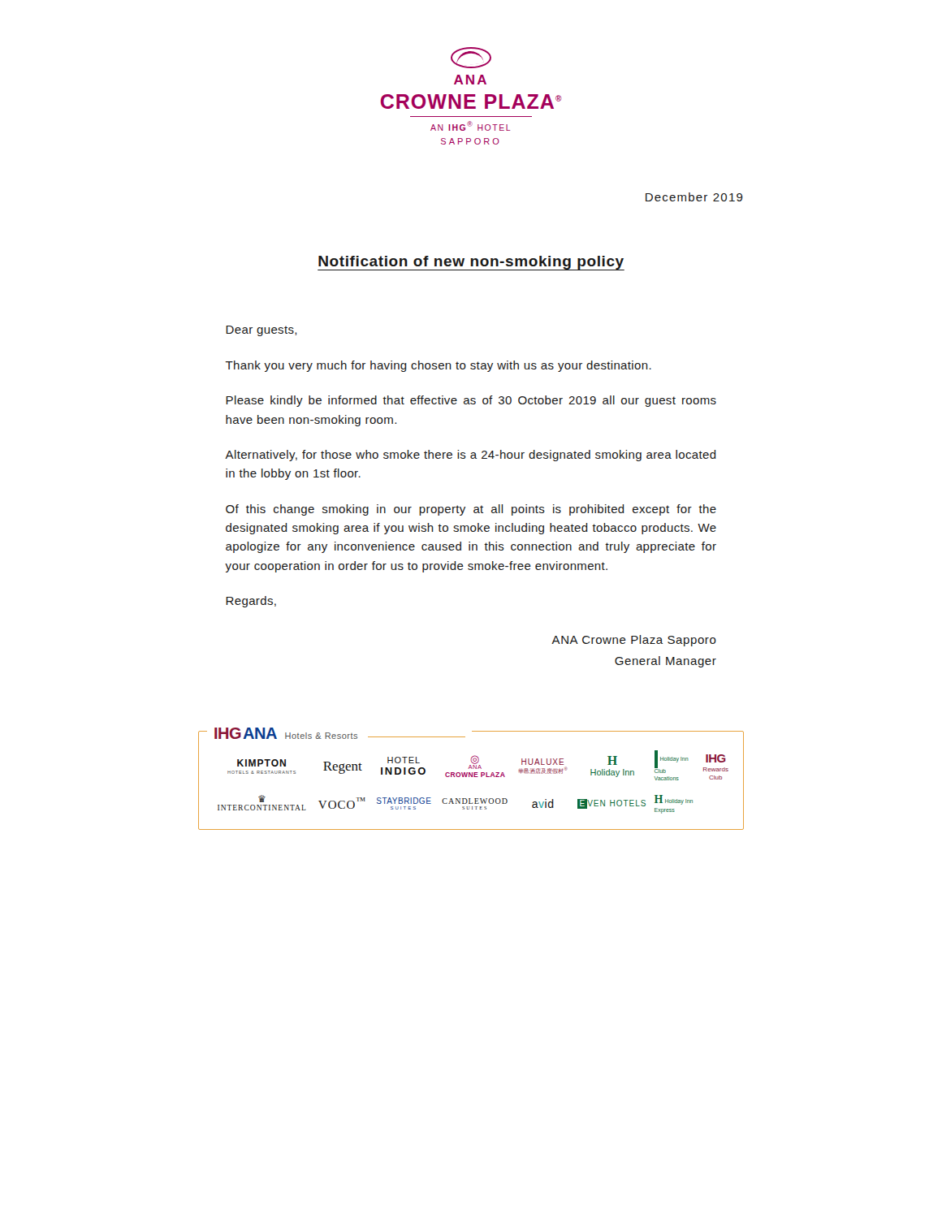ANA
CROWNE PLAZA®
AN IHG® HOTEL
SAPPORO
December 2019
Notification of new non-smoking policy
Dear guests,
Thank you very much for having chosen to stay with us as your destination.
Please kindly be informed that effective as of 30 October 2019 all our guest rooms have been non-smoking room.
Alternatively, for those who smoke there is a 24-hour designated smoking area located in the lobby on 1st floor.
Of this change smoking in our property at all points is prohibited except for the designated smoking area if you wish to smoke including heated tobacco products. We apologize for any inconvenience caused in this connection and truly appreciate for your cooperation in order for us to provide smoke-free environment.
Regards,
ANA Crowne Plaza Sapporo
General Manager
IHG ANA Hotels & Resorts
| KIMPTON HOTELS & RESTAURANTS | Regent | HOTEL INDIGO | ◎ ANA CROWNE PLAZA | HUALUXE 華邑酒店及度假村 ® | H Holiday Inn | Holiday Inn Club Vacations | IHG Rewards Club |
| ♛ INTERCONTINENTAL | VOCO ™ | STAYBRIDGE SUITES | CANDLEWOOD SUITES | a v id | E VEN HOTELS | H Holiday Inn Express | |